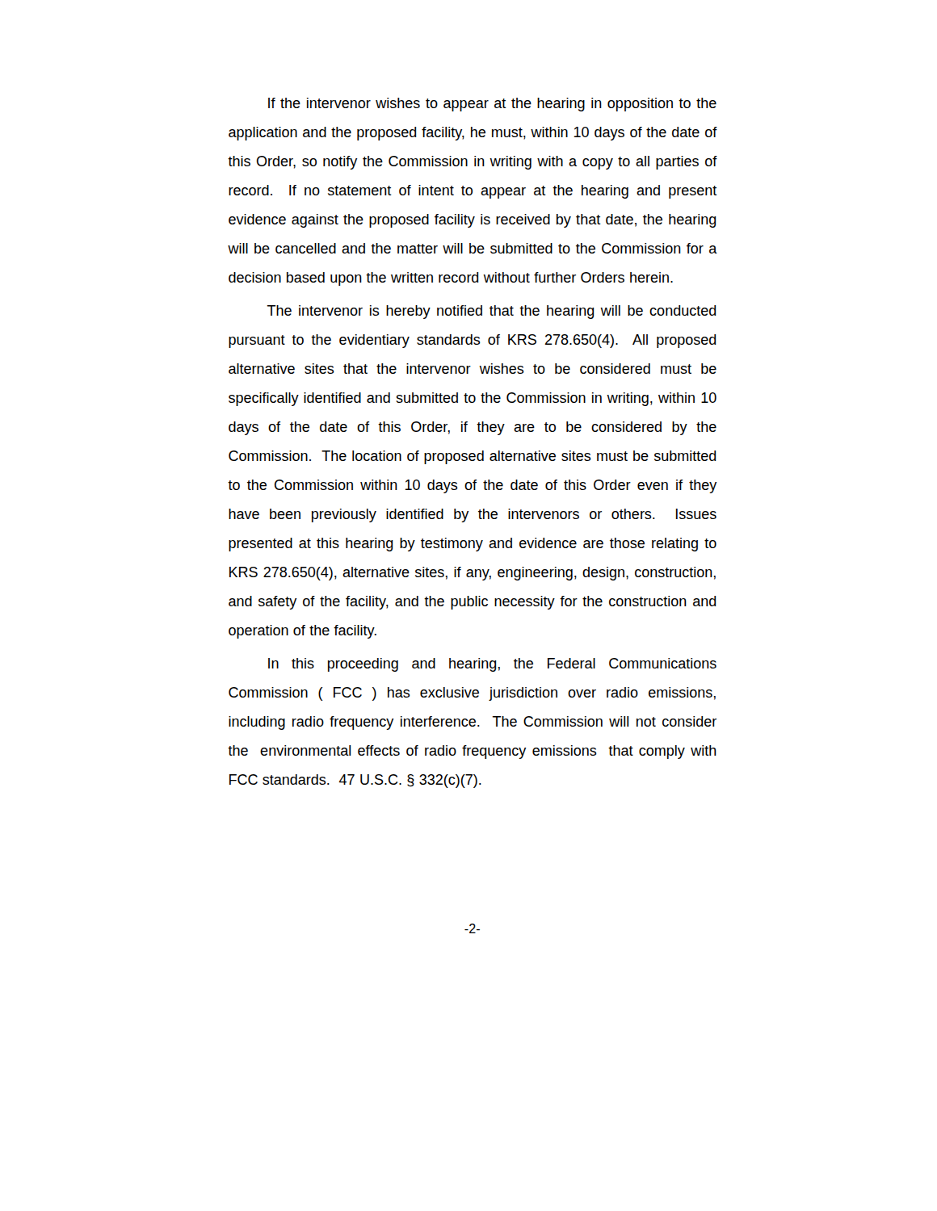If the intervenor wishes to appear at the hearing in opposition to the application and the proposed facility, he must, within 10 days of the date of this Order, so notify the Commission in writing with a copy to all parties of record. If no statement of intent to appear at the hearing and present evidence against the proposed facility is received by that date, the hearing will be cancelled and the matter will be submitted to the Commission for a decision based upon the written record without further Orders herein.
The intervenor is hereby notified that the hearing will be conducted pursuant to the evidentiary standards of KRS 278.650(4). All proposed alternative sites that the intervenor wishes to be considered must be specifically identified and submitted to the Commission in writing, within 10 days of the date of this Order, if they are to be considered by the Commission. The location of proposed alternative sites must be submitted to the Commission within 10 days of the date of this Order even if they have been previously identified by the intervenors or others. Issues presented at this hearing by testimony and evidence are those relating to KRS 278.650(4), alternative sites, if any, engineering, design, construction, and safety of the facility, and the public necessity for the construction and operation of the facility.
In this proceeding and hearing, the Federal Communications Commission ( FCC ) has exclusive jurisdiction over radio emissions, including radio frequency interference. The Commission will not consider the environmental effects of radio frequency emissions that comply with FCC standards. 47 U.S.C. § 332(c)(7).
-2-